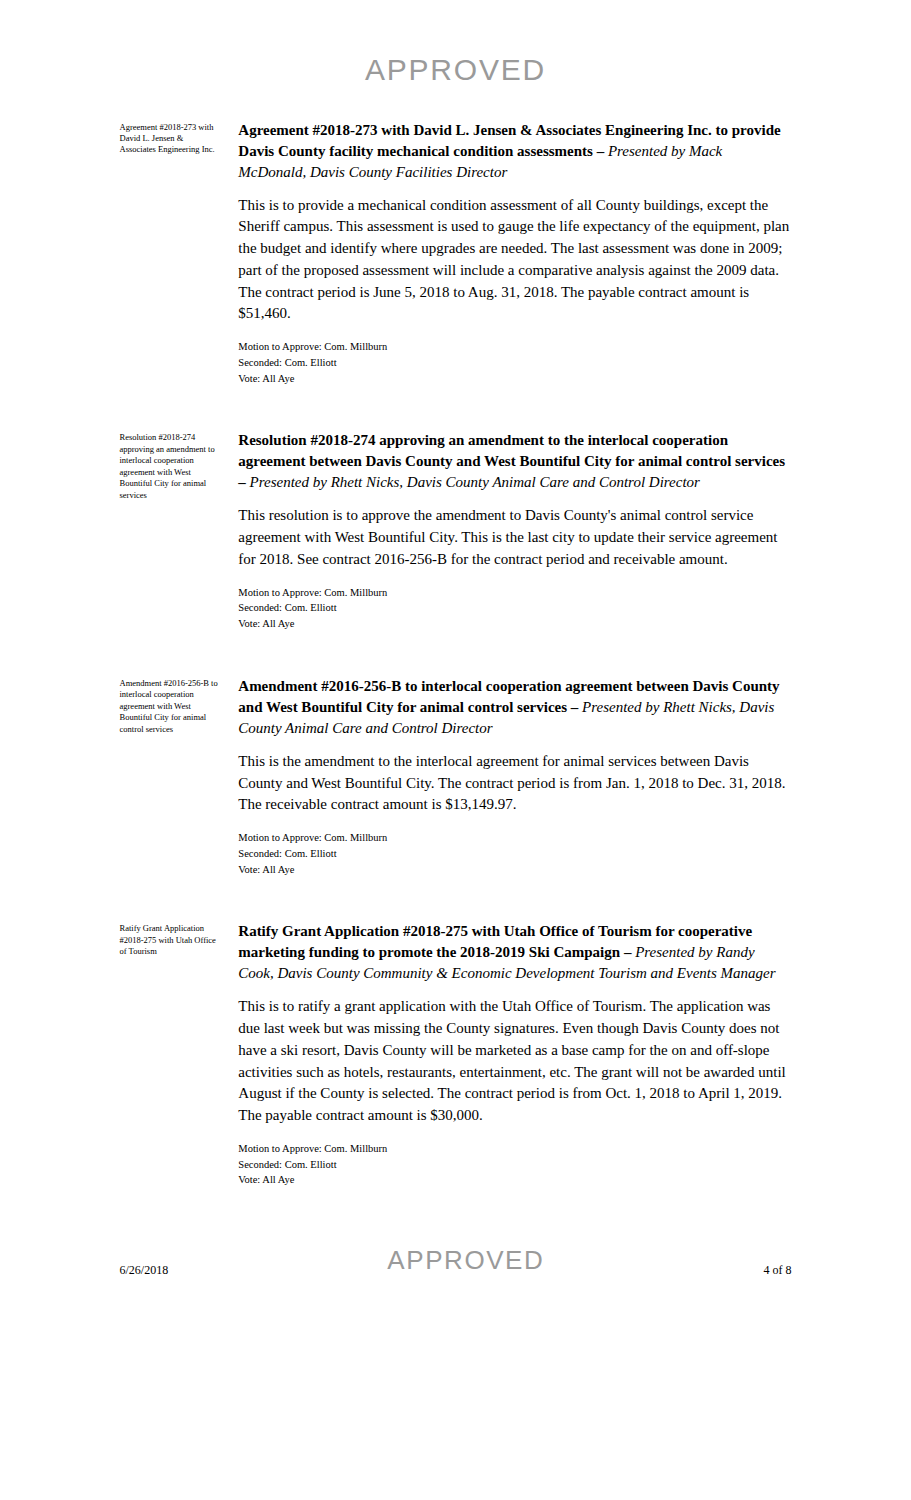APPROVED
Agreement #2018-273 with David L. Jensen & Associates Engineering Inc.
Agreement #2018-273 with David L. Jensen & Associates Engineering Inc. to provide Davis County facility mechanical condition assessments – Presented by Mack McDonald, Davis County Facilities Director
This is to provide a mechanical condition assessment of all County buildings, except the Sheriff campus. This assessment is used to gauge the life expectancy of the equipment, plan the budget and identify where upgrades are needed. The last assessment was done in 2009; part of the proposed assessment will include a comparative analysis against the 2009 data. The contract period is June 5, 2018 to Aug. 31, 2018. The payable contract amount is $51,460.
Motion to Approve: Com. Millburn
Seconded: Com. Elliott
Vote: All Aye
Resolution #2018-274 approving an amendment to interlocal cooperation agreement with West Bountiful City for animal services
Resolution #2018-274 approving an amendment to the interlocal cooperation agreement between Davis County and West Bountiful City for animal control services – Presented by Rhett Nicks, Davis County Animal Care and Control Director
This resolution is to approve the amendment to Davis County's animal control service agreement with West Bountiful City. This is the last city to update their service agreement for 2018. See contract 2016-256-B for the contract period and receivable amount.
Motion to Approve: Com. Millburn
Seconded: Com. Elliott
Vote: All Aye
Amendment #2016-256-B to interlocal cooperation agreement with West Bountiful City for animal control services
Amendment #2016-256-B to interlocal cooperation agreement between Davis County and West Bountiful City for animal control services – Presented by Rhett Nicks, Davis County Animal Care and Control Director
This is the amendment to the interlocal agreement for animal services between Davis County and West Bountiful City. The contract period is from Jan. 1, 2018 to Dec. 31, 2018. The receivable contract amount is $13,149.97.
Motion to Approve: Com. Millburn
Seconded: Com. Elliott
Vote: All Aye
Ratify Grant Application #2018-275 with Utah Office of Tourism
Ratify Grant Application #2018-275 with Utah Office of Tourism for cooperative marketing funding to promote the 2018-2019 Ski Campaign – Presented by Randy Cook, Davis County Community & Economic Development Tourism and Events Manager
This is to ratify a grant application with the Utah Office of Tourism. The application was due last week but was missing the County signatures. Even though Davis County does not have a ski resort, Davis County will be marketed as a base camp for the on and off-slope activities such as hotels, restaurants, entertainment, etc. The grant will not be awarded until August if the County is selected. The contract period is from Oct. 1, 2018 to April 1, 2019. The payable contract amount is $30,000.
Motion to Approve: Com. Millburn
Seconded: Com. Elliott
Vote: All Aye
6/26/2018
APPROVED
4 of 8